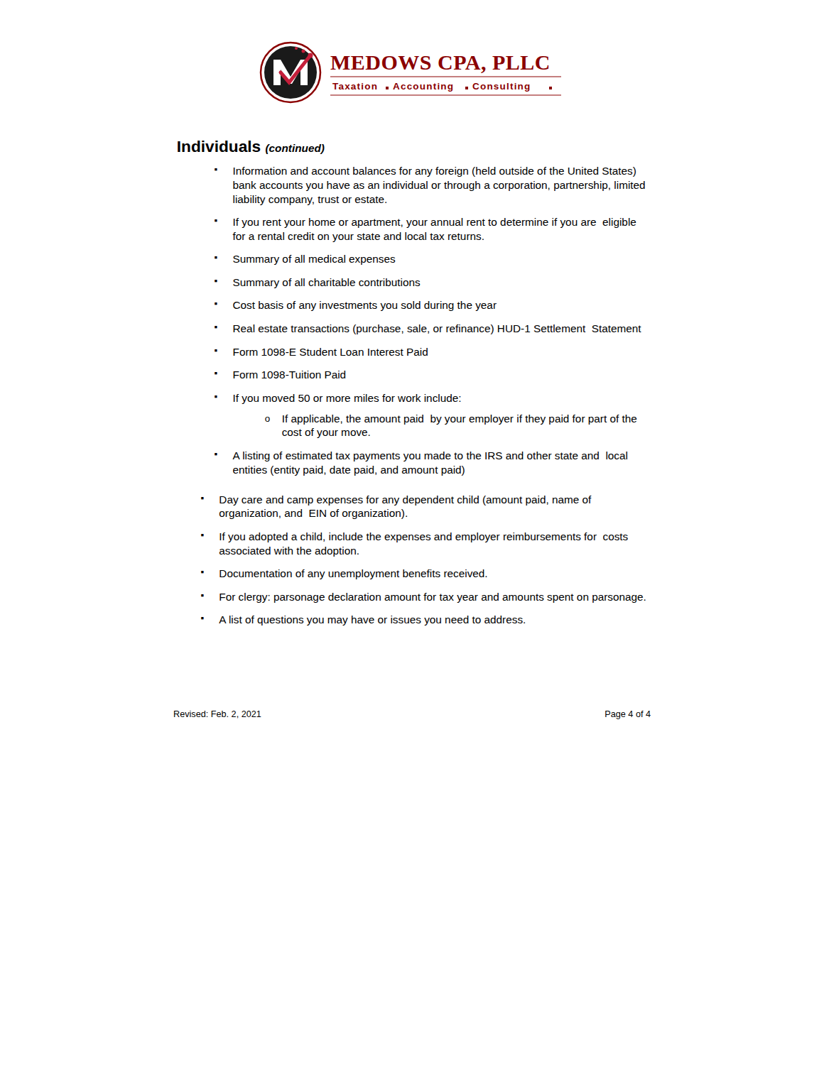MEDOWS CPA, PLLC Taxation Accounting Consulting
Individuals (continued)
Information and account balances for any foreign (held outside of the United States) bank accounts you have as an individual or through a corporation, partnership, limited liability company, trust or estate.
If you rent your home or apartment, your annual rent to determine if you are eligible for a rental credit on your state and local tax returns.
Summary of all medical expenses
Summary of all charitable contributions
Cost basis of any investments you sold during the year
Real estate transactions (purchase, sale, or refinance) HUD-1 Settlement Statement
Form 1098-E Student Loan Interest Paid
Form 1098-Tuition Paid
If you moved 50 or more miles for work include:
If applicable, the amount paid by your employer if they paid for part of the cost of your move.
A listing of estimated tax payments you made to the IRS and other state and local entities (entity paid, date paid, and amount paid)
Day care and camp expenses for any dependent child (amount paid, name of organization, and EIN of organization).
If you adopted a child, include the expenses and employer reimbursements for costs associated with the adoption.
Documentation of any unemployment benefits received.
For clergy: parsonage declaration amount for tax year and amounts spent on parsonage.
A list of questions you may have or issues you need to address.
Revised: Feb. 2, 2021 Page 4 of 4